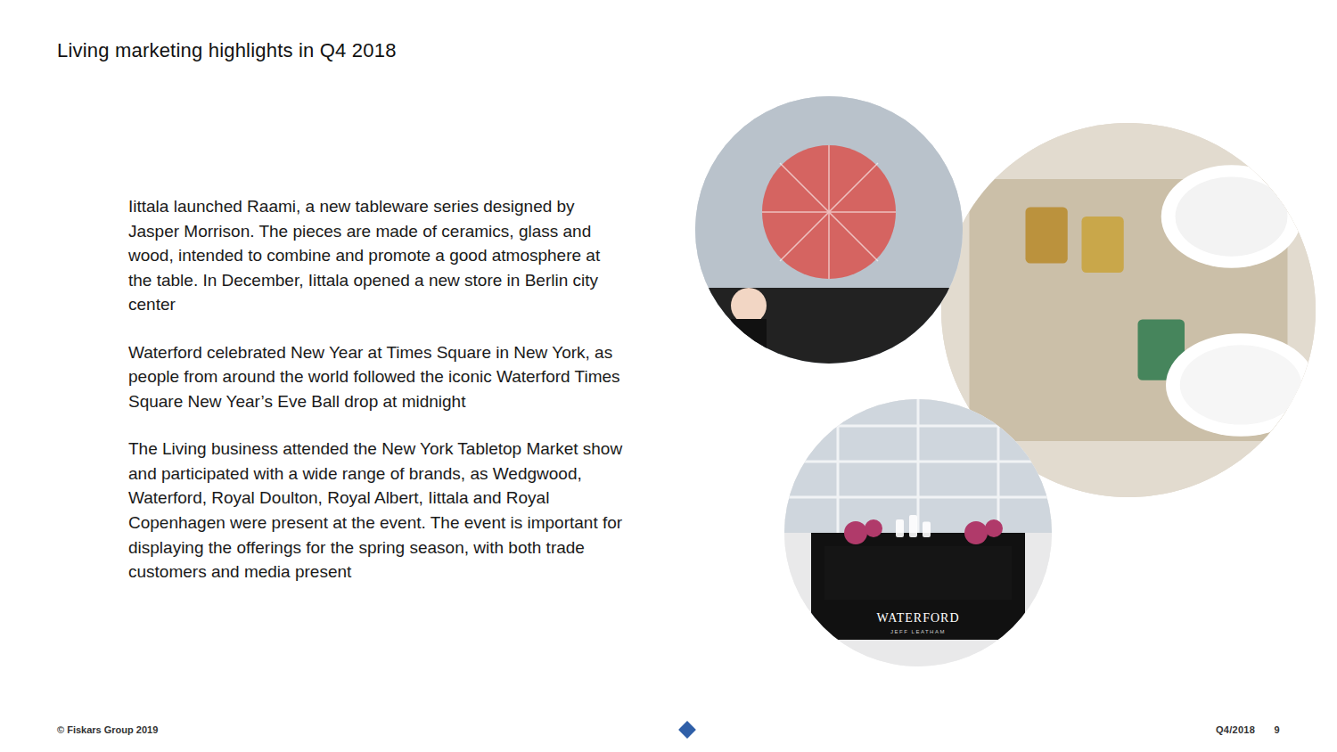Living marketing highlights in Q4 2018
Iittala launched Raami, a new tableware series designed by Jasper Morrison. The pieces are made of ceramics, glass and wood, intended to combine and promote a good atmosphere at the table. In December, Iittala opened a new store in Berlin city center
Waterford celebrated New Year at Times Square in New York, as people from around the world followed the iconic Waterford Times Square New Year’s Eve Ball drop at midnight
The Living business attended the New York Tabletop Market show and participated with a wide range of brands, as Wedgwood, Waterford, Royal Doulton, Royal Albert, Iittala and Royal Copenhagen were present at the event. The event is important for displaying the offerings for the spring season, with both trade customers and media present
© Fiskars Group 2019
Q4/2018 9